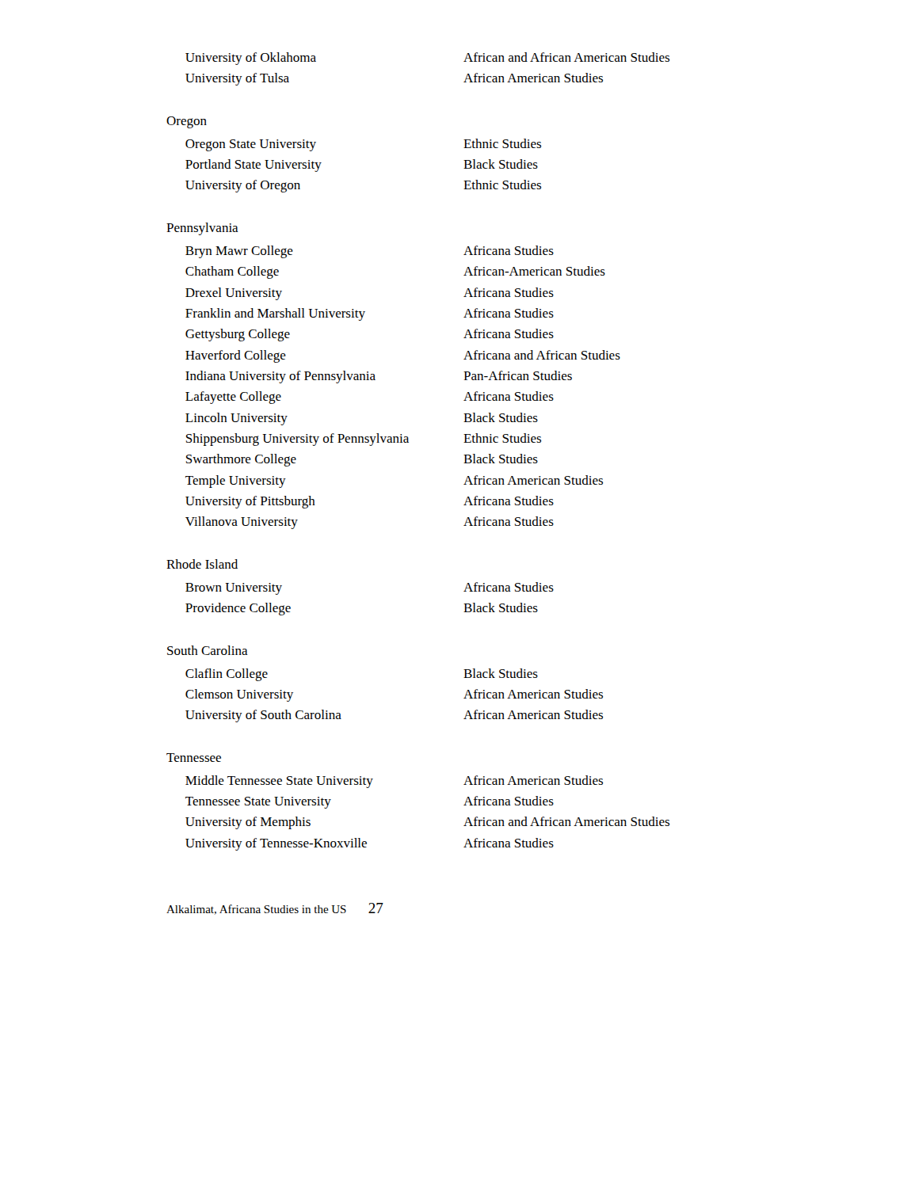| University of Oklahoma | African and African American Studies |
| University of Tulsa | African American Studies |
Oregon
| Oregon State University | Ethnic Studies |
| Portland State University | Black Studies |
| University of Oregon | Ethnic Studies |
Pennsylvania
| Bryn Mawr College | Africana Studies |
| Chatham College | African-American Studies |
| Drexel University | Africana Studies |
| Franklin and Marshall University | Africana Studies |
| Gettysburg College | Africana Studies |
| Haverford College | Africana and African Studies |
| Indiana University of Pennsylvania | Pan-African Studies |
| Lafayette College | Africana Studies |
| Lincoln University | Black Studies |
| Shippensburg University of Pennsylvania | Ethnic Studies |
| Swarthmore College | Black Studies |
| Temple University | African American Studies |
| University of Pittsburgh | Africana Studies |
| Villanova University | Africana Studies |
Rhode Island
| Brown University | Africana Studies |
| Providence College | Black Studies |
South Carolina
| Claflin College | Black Studies |
| Clemson University | African American Studies |
| University of South Carolina | African American Studies |
Tennessee
| Middle Tennessee State University | African American Studies |
| Tennessee State University | Africana Studies |
| University of Memphis | African and African American Studies |
| University of Tennesse-Knoxville | Africana Studies |
Alkalimat, Africana Studies in the US 27